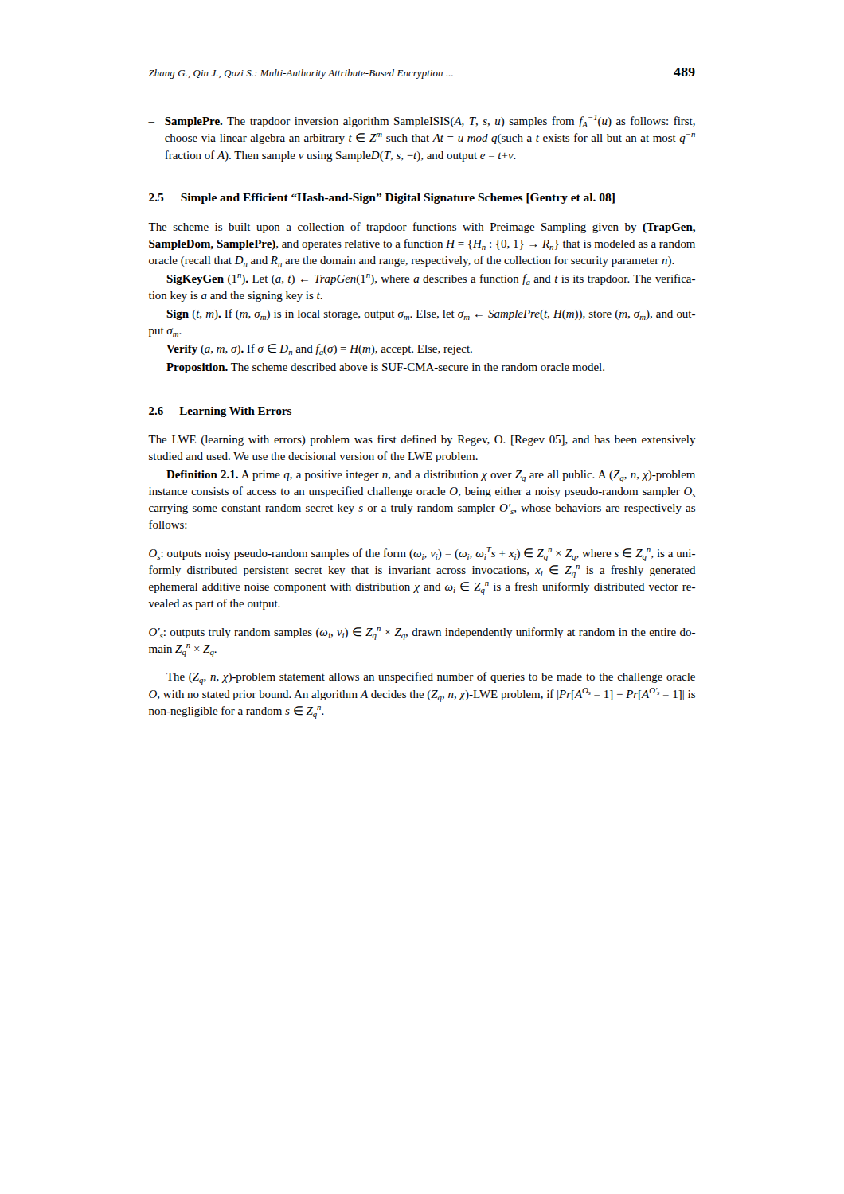Zhang G., Qin J., Qazi S.: Multi-Authority Attribute-Based Encryption ... 489
SamplePre. The trapdoor inversion algorithm SampleISIS(A, T, s, u) samples from fA−1(u) as follows: first, choose via linear algebra an arbitrary t ∈ Zm such that At = u mod q(such a t exists for all but an at most q−n fraction of A). Then sample v using SampleD(T, s, −t), and output e = t+v.
2.5 Simple and Efficient “Hash-and-Sign” Digital Signature Schemes [Gentry et al. 08]
The scheme is built upon a collection of trapdoor functions with Preimage Sampling given by (TrapGen, SampleDom, SamplePre), and operates relative to a function H = {Hn : {0, 1} → Rn} that is modeled as a random oracle (recall that Dn and Rn are the domain and range, respectively, of the collection for security parameter n).
SigKeyGen (1n). Let (a, t) ← TrapGen(1n), where a describes a function fa and t is its trapdoor. The verification key is a and the signing key is t.
Sign (t, m). If (m, σm) is in local storage, output σm. Else, let σm ← SamplePre(t, H(m)), store (m, σm), and output σm.
Verify (a, m, σ). If σ ∈ Dn and fa(σ) = H(m), accept. Else, reject.
Proposition. The scheme described above is SUF-CMA-secure in the random oracle model.
2.6 Learning With Errors
The LWE (learning with errors) problem was first defined by Regev, O. [Regev 05], and has been extensively studied and used. We use the decisional version of the LWE problem.
Definition 2.1. A prime q, a positive integer n, and a distribution χ over Zq are all public. A (Zq, n, χ)-problem instance consists of access to an unspecified challenge oracle O, being either a noisy pseudo-random sampler Os carrying some constant random secret key s or a truly random sampler O′s, whose behaviors are respectively as follows:
Os: outputs noisy pseudo-random samples of the form (ωi, vi) = (ωi, ωiTs + xi) ∈ Zqn × Zq, where s ∈ Zqn, is a uniformly distributed persistent secret key that is invariant across invocations, xi ∈ Zqn is a freshly generated ephemeral additive noise component with distribution χ and ωi ∈ Zqn is a fresh uniformly distributed vector revealed as part of the output.
O′s: outputs truly random samples (ωi, vi) ∈ Zqn × Zq, drawn independently uniformly at random in the entire domain Zqn × Zq.
The (Zq, n, χ)-problem statement allows an unspecified number of queries to be made to the challenge oracle O, with no stated prior bound. An algorithm A decides the (Zq, n, χ)-LWE problem, if |Pr[AOs = 1] − Pr[AO′s = 1]| is non-negligible for a random s ∈ Zqn.